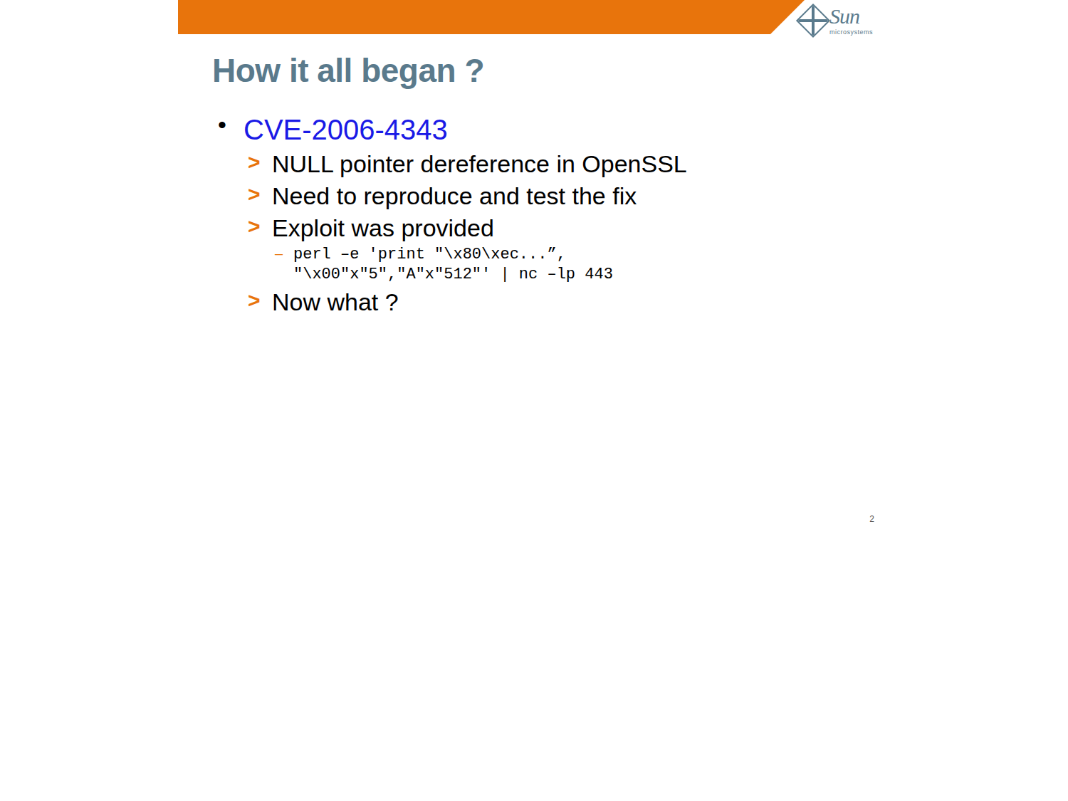Sun
microsystems
How it all began ?
CVE-2006-4343
NULL pointer dereference in OpenSSL
Need to reproduce and test the fix
Exploit was provided
perl –e 'print "\x80\xec...”,
"\x00"x"5","A"x"512"' | nc –lp 443
Now what ?
2